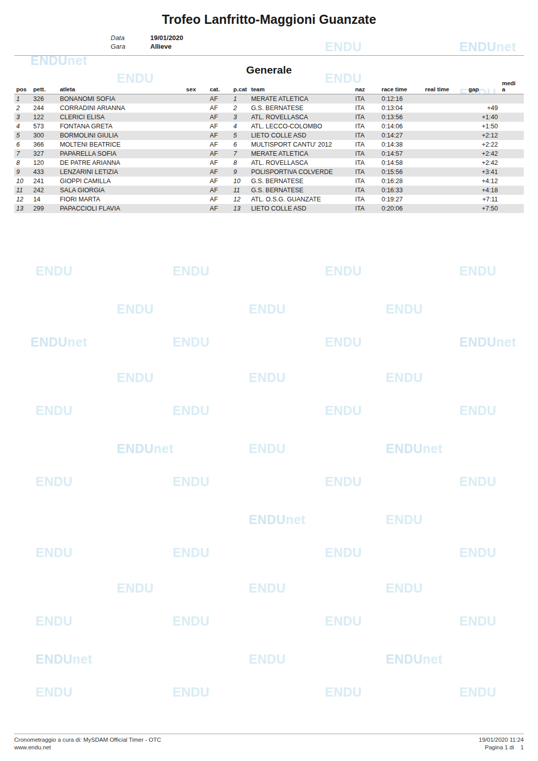ENDU
ENDUnet
ENDUnet
ENDU
ENDU
ENDU
ENDU
ENDU
ENDU
ENDU
ENDU
ENDU
ENDU
ENDU
ENDU
ENDU
ENDU
ENDU
ENDU
ENDU
ENDU
ENDU
ENDUnet
ENDU
ENDU
ENDUnet
ENDU
ENDU
ENDU
ENDU
ENDU
ENDU
ENDU
ENDUnet
ENDU
ENDUnet
ENDU
ENDU
ENDU
ENDU
ENDUnet
ENDU
ENDU
ENDU
ENDU
ENDU
ENDU
ENDU
ENDU
ENDU
ENDU
ENDU
ENDU
ENDUnet
ENDU
ENDUnet
ENDU
ENDU
ENDU
ENDU
Trofeo Lanfritto-Maggioni Guanzate
Data 19/01/2020
Gara Allieve
Generale
| pos | pett. | atleta | sex | cat. | p.cat | team | naz | race time | real time | gap | medi a |
| --- | --- | --- | --- | --- | --- | --- | --- | --- | --- | --- | --- |
| 1 | 326 | BONANOMI SOFIA | | AF | 1 | MERATE ATLETICA | ITA | 0:12:16 | | | |
| 2 | 244 | CORRADINI ARIANNA | | AF | 2 | G.S. BERNATESE | ITA | 0:13:04 | | +49 | |
| 3 | 122 | CLERICI ELISA | | AF | 3 | ATL. ROVELLASCA | ITA | 0:13:56 | | +1:40 | |
| 4 | 573 | FONTANA GRETA | | AF | 4 | ATL. LECCO-COLOMBO | ITA | 0:14:06 | | +1:50 | |
| 5 | 300 | BORMOLINI GIULIA | | AF | 5 | LIETO COLLE ASD | ITA | 0:14:27 | | +2:12 | |
| 6 | 366 | MOLTENI BEATRICE | | AF | 6 | MULTISPORT CANTU' 2012 | ITA | 0:14:38 | | +2:22 | |
| 7 | 327 | PAPARELLA SOFIA | | AF | 7 | MERATE ATLETICA | ITA | 0:14:57 | | +2:42 | |
| 8 | 120 | DE PATRE ARIANNA | | AF | 8 | ATL. ROVELLASCA | ITA | 0:14:58 | | +2:42 | |
| 9 | 433 | LENZARINI LETIZIA | | AF | 9 | POLISPORTIVA COLVERDE | ITA | 0:15:56 | | +3:41 | |
| 10 | 241 | GIOPPI CAMILLA | | AF | 10 | G.S. BERNATESE | ITA | 0:16:28 | | +4:12 | |
| 11 | 242 | SALA GIORGIA | | AF | 11 | G.S. BERNATESE | ITA | 0:16:33 | | +4:18 | |
| 12 | 14 | FIORI MARTA | | AF | 12 | ATL. O.S.G. GUANZATE | ITA | 0:19:27 | | +7:11 | |
| 13 | 299 | PAPACCIOLI FLAVIA | | AF | 13 | LIETO COLLE ASD | ITA | 0:20:06 | | +7:50 | |
Cronometraggio a cura di: MySDAM Official Timer - OTC
www.endu.net
19/01/2020 11:24
Pagina 1 di 1